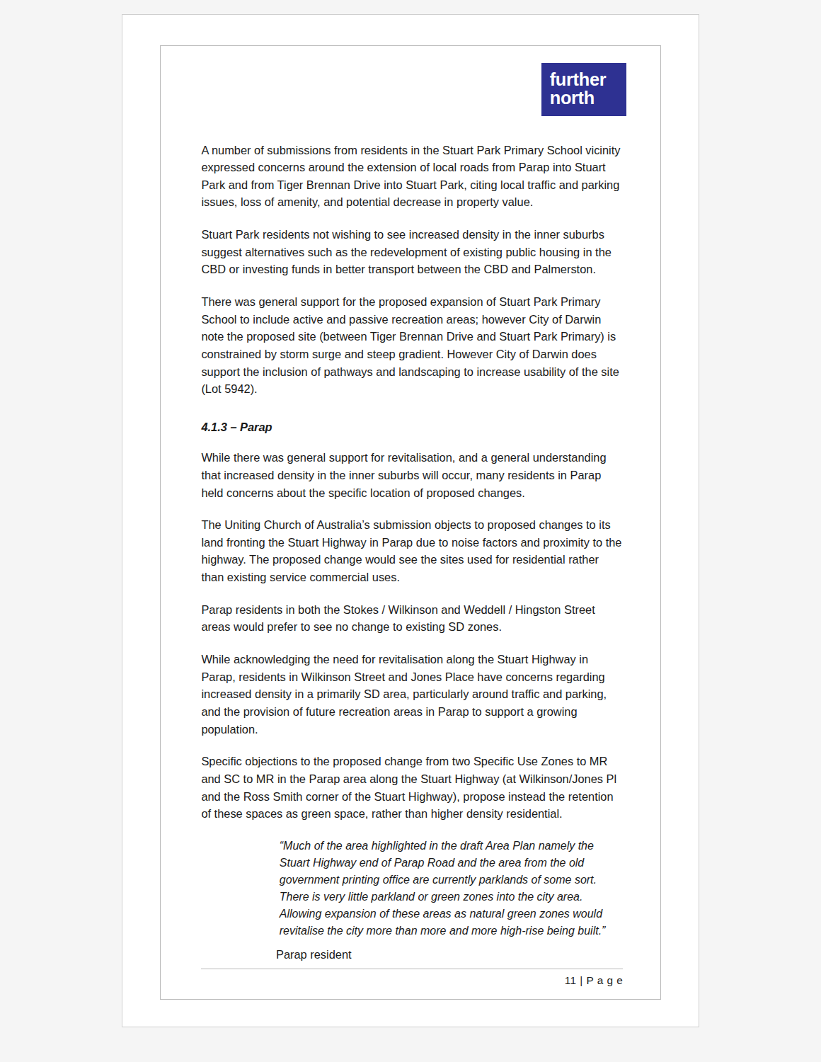further
north
A number of submissions from residents in the Stuart Park Primary School vicinity expressed concerns around the extension of local roads from Parap into Stuart Park and from Tiger Brennan Drive into Stuart Park, citing local traffic and parking issues, loss of amenity, and potential decrease in property value.
Stuart Park residents not wishing to see increased density in the inner suburbs suggest alternatives such as the redevelopment of existing public housing in the CBD or investing funds in better transport between the CBD and Palmerston.
There was general support for the proposed expansion of Stuart Park Primary School to include active and passive recreation areas; however City of Darwin note the proposed site (between Tiger Brennan Drive and Stuart Park Primary) is constrained by storm surge and steep gradient. However City of Darwin does support the inclusion of pathways and landscaping to increase usability of the site (Lot 5942).
4.1.3 – Parap
While there was general support for revitalisation, and a general understanding that increased density in the inner suburbs will occur, many residents in Parap held concerns about the specific location of proposed changes.
The Uniting Church of Australia’s submission objects to proposed changes to its land fronting the Stuart Highway in Parap due to noise factors and proximity to the highway. The proposed change would see the sites used for residential rather than existing service commercial uses.
Parap residents in both the Stokes / Wilkinson and Weddell / Hingston Street areas would prefer to see no change to existing SD zones.
While acknowledging the need for revitalisation along the Stuart Highway in Parap, residents in Wilkinson Street and Jones Place have concerns regarding increased density in a primarily SD area, particularly around traffic and parking, and the provision of future recreation areas in Parap to support a growing population.
Specific objections to the proposed change from two Specific Use Zones to MR and SC to MR in the Parap area along the Stuart Highway (at Wilkinson/Jones Pl and the Ross Smith corner of the Stuart Highway), propose instead the retention of these spaces as green space, rather than higher density residential.
“Much of the area highlighted in the draft Area Plan namely the Stuart Highway end of Parap Road and the area from the old government printing office are currently parklands of some sort. There is very little parkland or green zones into the city area. Allowing expansion of these areas as natural green zones would revitalise the city more than more and more high-rise being built.”
Parap resident
11 | P a g e